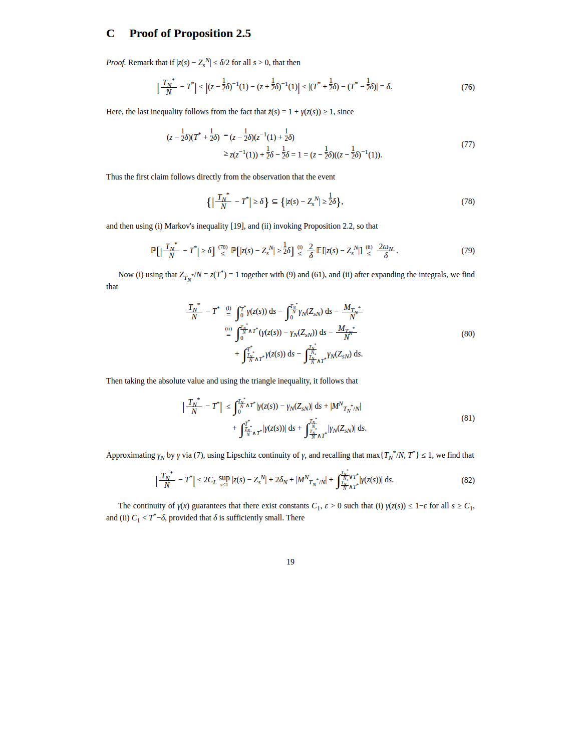CProof of Proposition 2.5
Proof. Remark that if |z(s) − ZsN| ≤ δ/2 for all s > 0, that then
|TN*N − T*| ≤ |(z − 12 δ)−1(1) − (z + 12 δ)−1(1)| ≤ |(T* + 12 δ) − (T* − 12 δ)| = δ.
(76)
Here, the last inequality follows from the fact that ż(s) = 1 + γ(z(s)) ≥ 1, since
| ( z − 1 2 δ )( T * + 1 2 δ ) | = | ( z − 1 2 δ )( z −1 (1) + 1 2 δ ) |
| | ≥ | z ( z −1 (1)) + 1 2 δ − 1 2 δ = 1 = ( z − 1 2 δ )(( z − 1 2 δ ) −1 (1)). |
(77)
Thus the first claim follows directly from the observation that the event
{|TN*N − T*| ≥ δ} ⊆ {|z(s) − ZsN| ≥ 12 δ},
(78)
and then using (i) Markov's inequality [19], and (ii) invoking Proposition 2.2, so that
ℙ[|TN*N − T*| ≥ δ] (78)≤ ℙ[|z(s) − ZsN| ≥ 12 δ] (i)≤ 2 δ 𝔼[|z(s) − ZsN|] (ii)≤ 2ωN δ.
(79)
Now (i) using that ZTN*/N = z(T*) = 1 together with (9) and (61), and (ii) after expanding the integrals, we find that
| T N * N − T * | (i) = | ∫ T * 0 γ ( z ( s )) d s − ∫ T N * N 0 γ N ( Z sN ) d s − M T N * N |
| | (ii) = | ∫ T N * N ∧ T * 0 ( γ ( z ( s )) − γ N ( Z sN )) d s − M T N * N |
| | | + ∫ T * T N * N ∧ T * γ ( z ( s )) d s − ∫ T N * N T N * N ∧ T * γ N ( Z sN ) d s . |
(80)
Then taking the absolute value and using the triangle inequality, it follows that
| / T N * N − T * / | ≤ | ∫ T N * N ∧ T * 0 / γ ( z ( s )) − γ N ( Z sN )/ d s + / M N T N * / N / |
| | | + ∫ T * T N * N ∧ T * / γ ( z ( s ))/ d s + ∫ T N * N T N * N ∧ T * / γ N ( Z sN )/ d s . |
(81)
Approximating γN by γ via (7), using Lipschitz continuity of γ, and recalling that max{TN*/N, T*} ≤ 1, we find that
|TN*N − T*| ≤ 2CL sup s≤1 |z(s) − ZsN| + 2δN + |MNTN*/N| + ∫TN*N∨T*TN*N∧T*|γ(z(s))| ds.
(82)
The continuity of γ(x) guarantees that there exist constants C1, ε > 0 such that (i) γ(z(s)) ≤ 1−ε for all s ≥ C1, and (ii) C1 < T*−δ, provided that δ is sufficiently small. There
19